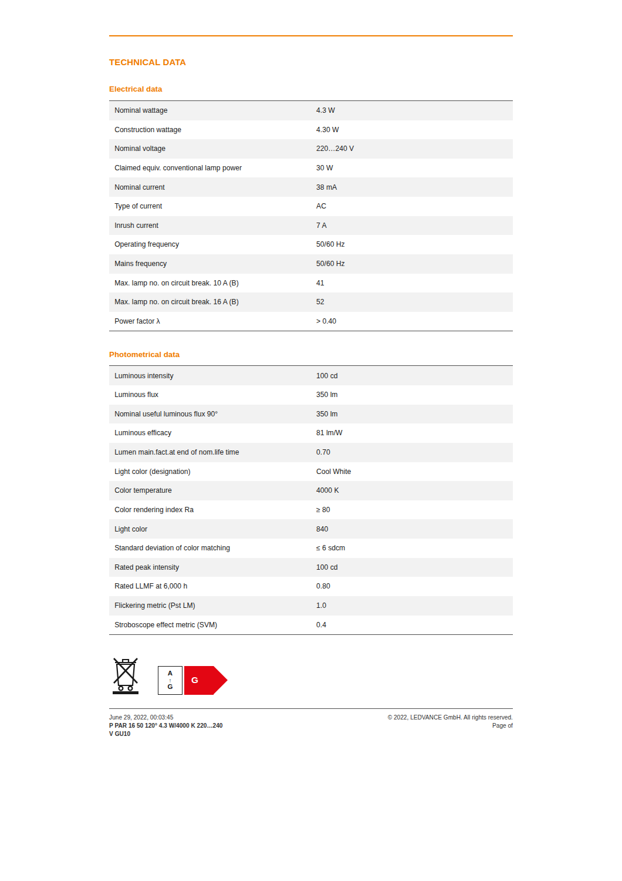TECHNICAL DATA
Electrical data
| Nominal wattage | 4.3 W |
| Construction wattage | 4.30 W |
| Nominal voltage | 220…240 V |
| Claimed equiv. conventional lamp power | 30 W |
| Nominal current | 38 mA |
| Type of current | AC |
| Inrush current | 7 A |
| Operating frequency | 50/60 Hz |
| Mains frequency | 50/60 Hz |
| Max. lamp no. on circuit break. 10 A (B) | 41 |
| Max. lamp no. on circuit break. 16 A (B) | 52 |
| Power factor λ | > 0.40 |
Photometrical data
| Luminous intensity | 100 cd |
| Luminous flux | 350 lm |
| Nominal useful luminous flux 90° | 350 lm |
| Luminous efficacy | 81 lm/W |
| Lumen main.fact.at end of nom.life time | 0.70 |
| Light color (designation) | Cool White |
| Color temperature | 4000 K |
| Color rendering index Ra | ≥ 80 |
| Light color | 840 |
| Standard deviation of color matching | ≤ 6 sdcm |
| Rated peak intensity | 100 cd |
| Rated LLMF at 6,000 h | 0.80 |
| Flickering metric (Pst LM) | 1.0 |
| Stroboscope effect metric (SVM) | 0.4 |
A ↑ G
G
June 29, 2022, 00:03:45
P PAR 16 50 120° 4.3 W/4000 K 220…240
V GU10
© 2022, LEDVANCE GmbH. All rights reserved.
Page of